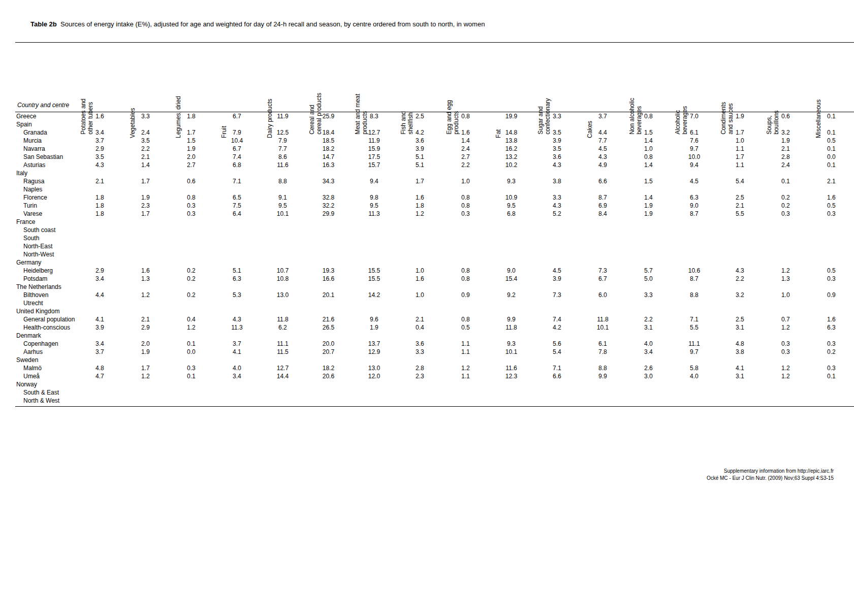Table 2b Sources of energy intake (E%), adjusted for age and weighted for day of 24-h recall and season, by centre ordered from south to north, in women
| Country and centre | Potatoes and other tubers | Vegetables | Legumes, dried | Fruit | Dairy products | Cereal and cereal products | Meat and meat products | Fish and shellfish | Egg and egg products | Fat | Sugar and confectionary | Cakes | Non alcoholic beverages | Alcoholic beverages | Condiments and sauces | Soups, bouillons | Miscellaneous |
| --- | --- | --- | --- | --- | --- | --- | --- | --- | --- | --- | --- | --- | --- | --- | --- | --- | --- |
| Greece | 1.6 | 3.3 | 1.8 | 6.7 | 11.9 | 25.9 | 8.3 | 2.5 | 0.8 | 19.9 | 3.3 | 3.7 | 0.8 | 7.0 | 1.9 | 0.6 | 0.1 |
| Spain | | | | | | | | | | | | | | | | | |
| Granada | 3.4 | 2.4 | 1.7 | 7.9 | 12.5 | 18.4 | 12.7 | 4.2 | 1.6 | 14.8 | 3.5 | 4.4 | 1.5 | 6.1 | 1.7 | 3.2 | 0.1 |
| Murcia | 3.7 | 3.5 | 1.5 | 10.4 | 7.9 | 18.5 | 11.9 | 3.6 | 1.4 | 13.8 | 3.9 | 7.7 | 1.4 | 7.6 | 1.0 | 1.9 | 0.5 |
| Navarra | 2.9 | 2.2 | 1.9 | 6.7 | 7.7 | 18.2 | 15.9 | 3.9 | 2.4 | 16.2 | 3.5 | 4.5 | 1.0 | 9.7 | 1.1 | 2.1 | 0.1 |
| San Sebastian | 3.5 | 2.1 | 2.0 | 7.4 | 8.6 | 14.7 | 17.5 | 5.1 | 2.7 | 13.2 | 3.6 | 4.3 | 0.8 | 10.0 | 1.7 | 2.8 | 0.0 |
| Asturias | 4.3 | 1.4 | 2.7 | 6.8 | 11.6 | 16.3 | 15.7 | 5.1 | 2.2 | 10.2 | 4.3 | 4.9 | 1.4 | 9.4 | 1.1 | 2.4 | 0.1 |
| Italy | | | | | | | | | | | | | | | | | |
| Ragusa | 2.1 | 1.7 | 0.6 | 7.1 | 8.8 | 34.3 | 9.4 | 1.7 | 1.0 | 9.3 | 3.8 | 6.6 | 1.5 | 4.5 | 5.4 | 0.1 | 2.1 |
| Naples | | | | | | | | | | | | | | | | | |
| Florence | 1.8 | 1.9 | 0.8 | 6.5 | 9.1 | 32.8 | 9.8 | 1.6 | 0.8 | 10.9 | 3.3 | 8.7 | 1.4 | 6.3 | 2.5 | 0.2 | 1.6 |
| Turin | 1.8 | 2.3 | 0.3 | 7.5 | 9.5 | 32.2 | 9.5 | 1.8 | 0.8 | 9.5 | 4.3 | 6.9 | 1.9 | 9.0 | 2.1 | 0.2 | 0.5 |
| Varese | 1.8 | 1.7 | 0.3 | 6.4 | 10.1 | 29.9 | 11.3 | 1.2 | 0.3 | 6.8 | 5.2 | 8.4 | 1.9 | 8.7 | 5.5 | 0.3 | 0.3 |
| France | | | | | | | | | | | | | | | | | |
| South coast | | | | | | | | | | | | | | | | | |
| South | | | | | | | | | | | | | | | | | |
| North-East | | | | | | | | | | | | | | | | | |
| North-West | | | | | | | | | | | | | | | | | |
| Germany | | | | | | | | | | | | | | | | | |
| Heidelberg | 2.9 | 1.6 | 0.2 | 5.1 | 10.7 | 19.3 | 15.5 | 1.0 | 0.8 | 9.0 | 4.5 | 7.3 | 5.7 | 10.6 | 4.3 | 1.2 | 0.5 |
| Potsdam | 3.4 | 1.3 | 0.2 | 6.3 | 10.8 | 16.6 | 15.5 | 1.6 | 0.8 | 15.4 | 3.9 | 6.7 | 5.0 | 8.7 | 2.2 | 1.3 | 0.3 |
| The Netherlands | | | | | | | | | | | | | | | | | |
| Bilthoven | 4.4 | 1.2 | 0.2 | 5.3 | 13.0 | 20.1 | 14.2 | 1.0 | 0.9 | 9.2 | 7.3 | 6.0 | 3.3 | 8.8 | 3.2 | 1.0 | 0.9 |
| Utrecht | | | | | | | | | | | | | | | | | |
| United Kingdom | | | | | | | | | | | | | | | | | |
| General population | 4.1 | 2.1 | 0.4 | 4.3 | 11.8 | 21.6 | 9.6 | 2.1 | 0.8 | 9.9 | 7.4 | 11.8 | 2.2 | 7.1 | 2.5 | 0.7 | 1.6 |
| Health-conscious | 3.9 | 2.9 | 1.2 | 11.3 | 6.2 | 26.5 | 1.9 | 0.4 | 0.5 | 11.8 | 4.2 | 10.1 | 3.1 | 5.5 | 3.1 | 1.2 | 6.3 |
| Denmark | | | | | | | | | | | | | | | | | |
| Copenhagen | 3.4 | 2.0 | 0.1 | 3.7 | 11.1 | 20.0 | 13.7 | 3.6 | 1.1 | 9.3 | 5.6 | 6.1 | 4.0 | 11.1 | 4.8 | 0.3 | 0.3 |
| Aarhus | 3.7 | 1.9 | 0.0 | 4.1 | 11.5 | 20.7 | 12.9 | 3.3 | 1.1 | 10.1 | 5.4 | 7.8 | 3.4 | 9.7 | 3.8 | 0.3 | 0.2 |
| Sweden | | | | | | | | | | | | | | | | | |
| Malmö | 4.8 | 1.7 | 0.3 | 4.0 | 12.7 | 18.2 | 13.0 | 2.8 | 1.2 | 11.6 | 7.1 | 8.8 | 2.6 | 5.8 | 4.1 | 1.2 | 0.3 |
| Umeå | 4.7 | 1.2 | 0.1 | 3.4 | 14.4 | 20.6 | 12.0 | 2.3 | 1.1 | 12.3 | 6.6 | 9.9 | 3.0 | 4.0 | 3.1 | 1.2 | 0.1 |
| Norway | | | | | | | | | | | | | | | | | |
| South & East | | | | | | | | | | | | | | | | | |
| North & West | | | | | | | | | | | | | | | | | |
Supplementary information from http://epic.iarc.fr
Ocké MC - Eur J Clin Nutr. (2009) Nov;63 Suppl 4:S3-15